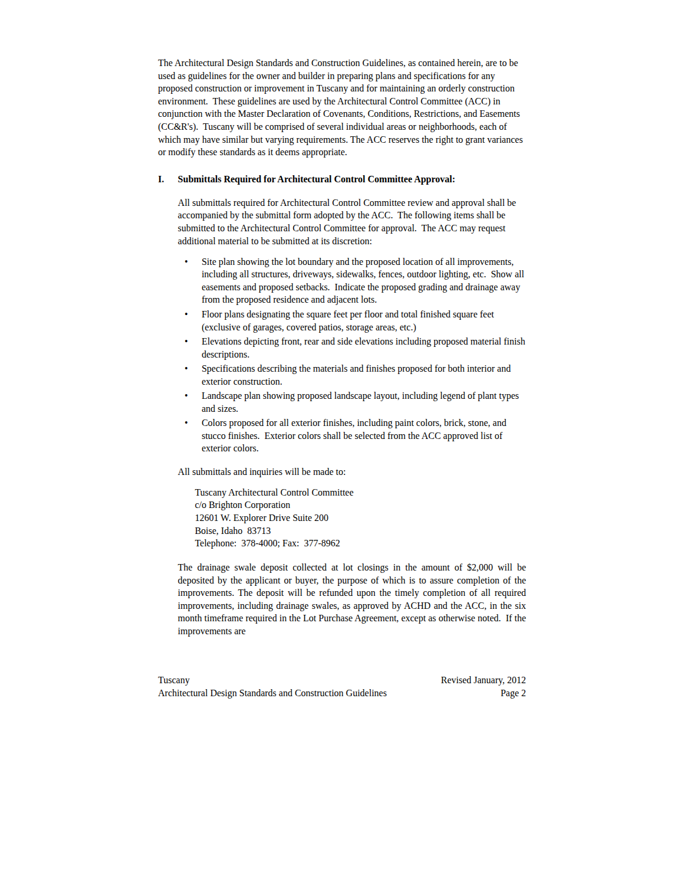The Architectural Design Standards and Construction Guidelines, as contained herein, are to be used as guidelines for the owner and builder in preparing plans and specifications for any proposed construction or improvement in Tuscany and for maintaining an orderly construction environment. These guidelines are used by the Architectural Control Committee (ACC) in conjunction with the Master Declaration of Covenants, Conditions, Restrictions, and Easements (CC&R's). Tuscany will be comprised of several individual areas or neighborhoods, each of which may have similar but varying requirements. The ACC reserves the right to grant variances or modify these standards as it deems appropriate.
I. Submittals Required for Architectural Control Committee Approval:
All submittals required for Architectural Control Committee review and approval shall be accompanied by the submittal form adopted by the ACC. The following items shall be submitted to the Architectural Control Committee for approval. The ACC may request additional material to be submitted at its discretion:
Site plan showing the lot boundary and the proposed location of all improvements, including all structures, driveways, sidewalks, fences, outdoor lighting, etc. Show all easements and proposed setbacks. Indicate the proposed grading and drainage away from the proposed residence and adjacent lots.
Floor plans designating the square feet per floor and total finished square feet (exclusive of garages, covered patios, storage areas, etc.)
Elevations depicting front, rear and side elevations including proposed material finish descriptions.
Specifications describing the materials and finishes proposed for both interior and exterior construction.
Landscape plan showing proposed landscape layout, including legend of plant types and sizes.
Colors proposed for all exterior finishes, including paint colors, brick, stone, and stucco finishes. Exterior colors shall be selected from the ACC approved list of exterior colors.
All submittals and inquiries will be made to:
Tuscany Architectural Control Committee
c/o Brighton Corporation
12601 W. Explorer Drive Suite 200
Boise, Idaho 83713
Telephone: 378-4000; Fax: 377-8962
The drainage swale deposit collected at lot closings in the amount of $2,000 will be deposited by the applicant or buyer, the purpose of which is to assure completion of the improvements. The deposit will be refunded upon the timely completion of all required improvements, including drainage swales, as approved by ACHD and the ACC, in the six month timeframe required in the Lot Purchase Agreement, except as otherwise noted. If the improvements are
Tuscany Revised January, 2012
Architectural Design Standards and Construction Guidelines Page 2